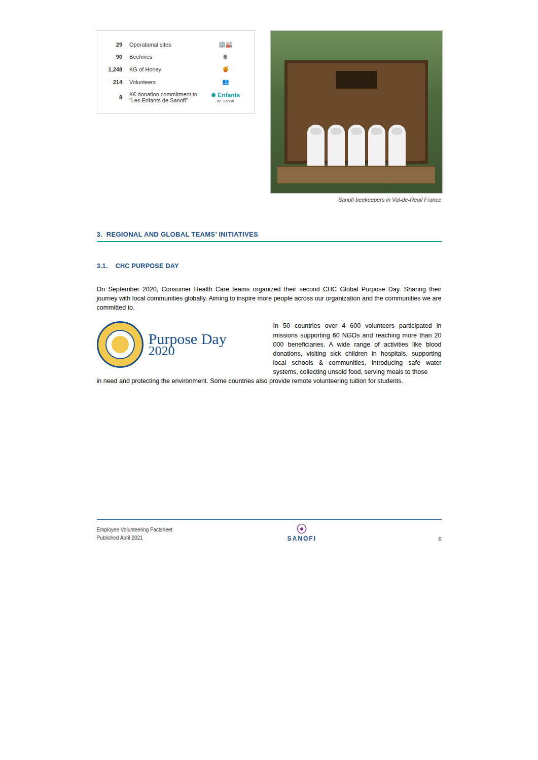| 29 | Operational sites | 🏢🏭 |
| 90 | Beehives | 🗑 |
| 1,248 | KG of Honey | 🍯 |
| 214 | Volunteers | 👥 |
| 8 | K€ donation commitment to “Les Enfants de Sanofi” | ❄ Enfants de Sanofi |
Sanofi beekeepers in Val-de-Reuil France
3. REGIONAL AND GLOBAL TEAMS’ INITIATIVES
3.1. CHC PURPOSE DAY
On September 2020, Consumer Health Care teams organized their second CHC Global Purpose Day. Sharing their journey with local communities globally. Aiming to inspire more people across our organization and the communities we are committed to.
Purpose Day 2020
In 50 countries over 4 600 volunteers participated in missions supporting 60 NGOs and reaching more than 20 000 beneficiaries. A wide range of activities like blood donations, visiting sick children in hospitals, supporting local schools & communities, introducing safe water systems, collecting unsold food, serving meals to those
in need and protecting the environment. Some countries also provide remote volunteering tuition for students.
Employee Volunteering Factsheet
Published April 2021
⦿
SANOFI
6